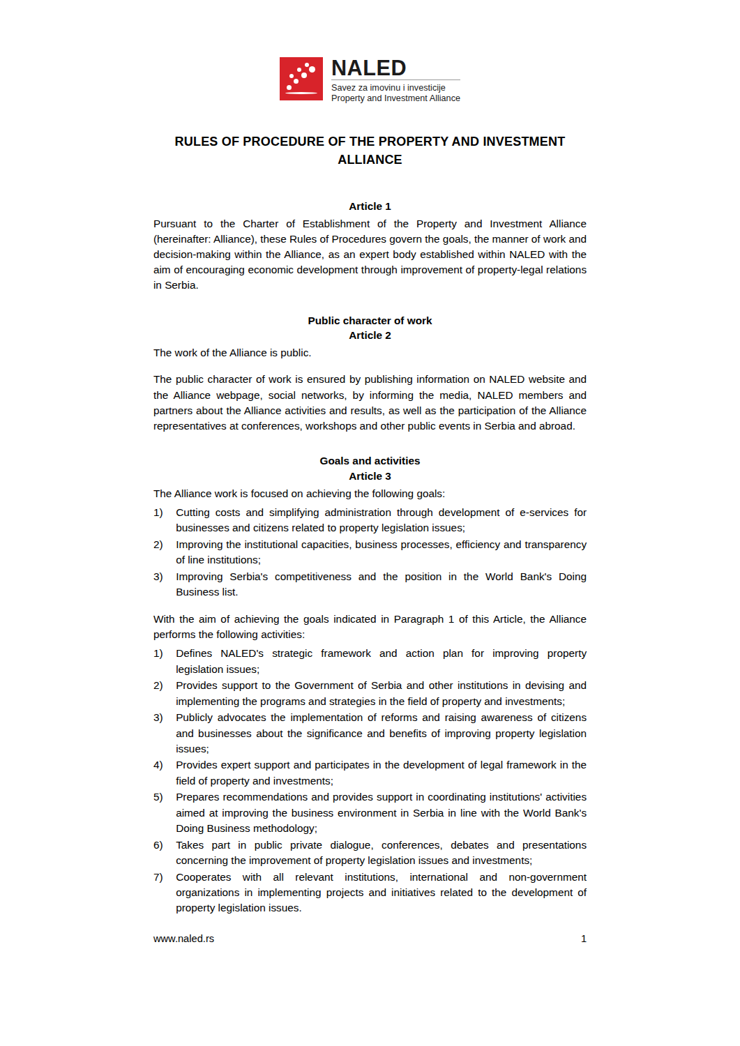NALED
Savez za imovinu i investicije
Property and Investment Alliance
RULES OF PROCEDURE OF THE PROPERTY AND INVESTMENT ALLIANCE
Article 1
Pursuant to the Charter of Establishment of the Property and Investment Alliance (hereinafter: Alliance), these Rules of Procedures govern the goals, the manner of work and decision-making within the Alliance, as an expert body established within NALED with the aim of encouraging economic development through improvement of property-legal relations in Serbia.
Public character of work
Article 2
The work of the Alliance is public.
The public character of work is ensured by publishing information on NALED website and the Alliance webpage, social networks, by informing the media, NALED members and partners about the Alliance activities and results, as well as the participation of the Alliance representatives at conferences, workshops and other public events in Serbia and abroad.
Goals and activities
Article 3
The Alliance work is focused on achieving the following goals:
Cutting costs and simplifying administration through development of e-services for businesses and citizens related to property legislation issues;
Improving the institutional capacities, business processes, efficiency and transparency of line institutions;
Improving Serbia's competitiveness and the position in the World Bank's Doing Business list.
With the aim of achieving the goals indicated in Paragraph 1 of this Article, the Alliance performs the following activities:
Defines NALED's strategic framework and action plan for improving property legislation issues;
Provides support to the Government of Serbia and other institutions in devising and implementing the programs and strategies in the field of property and investments;
Publicly advocates the implementation of reforms and raising awareness of citizens and businesses about the significance and benefits of improving property legislation issues;
Provides expert support and participates in the development of legal framework in the field of property and investments;
Prepares recommendations and provides support in coordinating institutions' activities aimed at improving the business environment in Serbia in line with the World Bank's Doing Business methodology;
Takes part in public private dialogue, conferences, debates and presentations concerning the improvement of property legislation issues and investments;
Cooperates with all relevant institutions, international and non-government organizations in implementing projects and initiatives related to the development of property legislation issues.
www.naled.rs 1